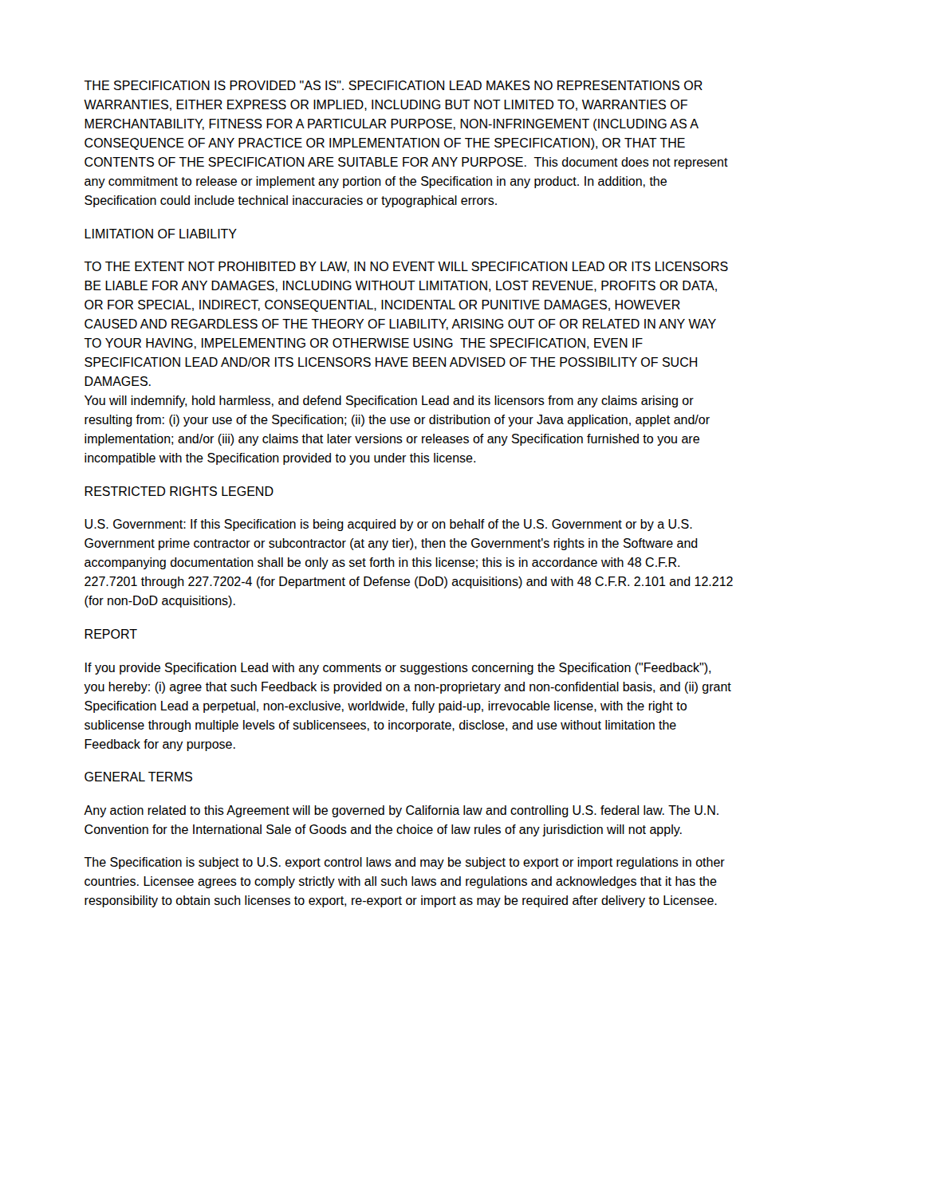THE SPECIFICATION IS PROVIDED "AS IS". SPECIFICATION LEAD MAKES NO REPRESENTATIONS OR WARRANTIES, EITHER EXPRESS OR IMPLIED, INCLUDING BUT NOT LIMITED TO, WARRANTIES OF MERCHANTABILITY, FITNESS FOR A PARTICULAR PURPOSE, NON-INFRINGEMENT (INCLUDING AS A CONSEQUENCE OF ANY PRACTICE OR IMPLEMENTATION OF THE SPECIFICATION), OR THAT THE CONTENTS OF THE SPECIFICATION ARE SUITABLE FOR ANY PURPOSE. This document does not represent any commitment to release or implement any portion of the Specification in any product. In addition, the Specification could include technical inaccuracies or typographical errors.
Limitation of Liability
TO THE EXTENT NOT PROHIBITED BY LAW, IN NO EVENT WILL SPECIFICATION LEAD OR ITS LICENSORS BE LIABLE FOR ANY DAMAGES, INCLUDING WITHOUT LIMITATION, LOST REVENUE, PROFITS OR DATA, OR FOR SPECIAL, INDIRECT, CONSEQUENTIAL, INCIDENTAL OR PUNITIVE DAMAGES, HOWEVER CAUSED AND REGARDLESS OF THE THEORY OF LIABILITY, ARISING OUT OF OR RELATED IN ANY WAY TO YOUR HAVING, IMPELEMENTING OR OTHERWISE USING THE SPECIFICATION, EVEN IF SPECIFICATION LEAD AND/OR ITS LICENSORS HAVE BEEN ADVISED OF THE POSSIBILITY OF SUCH DAMAGES.
You will indemnify, hold harmless, and defend Specification Lead and its licensors from any claims arising or resulting from: (i) your use of the Specification; (ii) the use or distribution of your Java application, applet and/or implementation; and/or (iii) any claims that later versions or releases of any Specification furnished to you are incompatible with the Specification provided to you under this license.
Restricted Rights Legend
U.S. Government: If this Specification is being acquired by or on behalf of the U.S. Government or by a U.S. Government prime contractor or subcontractor (at any tier), then the Government's rights in the Software and accompanying documentation shall be only as set forth in this license; this is in accordance with 48 C.F.R. 227.7201 through 227.7202-4 (for Department of Defense (DoD) acquisitions) and with 48 C.F.R. 2.101 and 12.212 (for non-DoD acquisitions).
Report
If you provide Specification Lead with any comments or suggestions concerning the Specification ("Feedback"), you hereby: (i) agree that such Feedback is provided on a non-proprietary and non-confidential basis, and (ii) grant Specification Lead a perpetual, non-exclusive, worldwide, fully paid-up, irrevocable license, with the right to sublicense through multiple levels of sublicensees, to incorporate, disclose, and use without limitation the Feedback for any purpose.
General Terms
Any action related to this Agreement will be governed by California law and controlling U.S. federal law. The U.N. Convention for the International Sale of Goods and the choice of law rules of any jurisdiction will not apply.
The Specification is subject to U.S. export control laws and may be subject to export or import regulations in other countries. Licensee agrees to comply strictly with all such laws and regulations and acknowledges that it has the responsibility to obtain such licenses to export, re-export or import as may be required after delivery to Licensee.